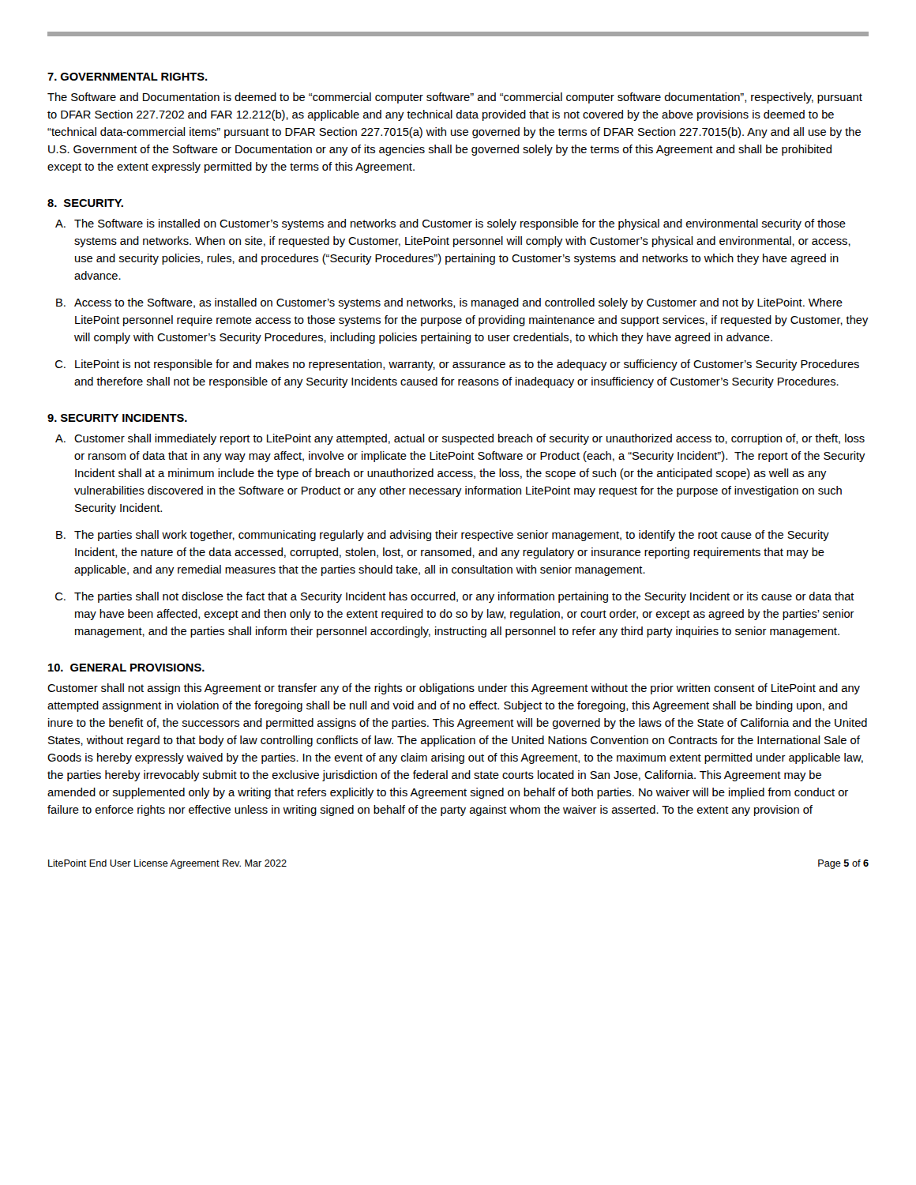7. GOVERNMENTAL RIGHTS.
The Software and Documentation is deemed to be “commercial computer software” and “commercial computer software documentation”, respectively, pursuant to DFAR Section 227.7202 and FAR 12.212(b), as applicable and any technical data provided that is not covered by the above provisions is deemed to be “technical data-commercial items” pursuant to DFAR Section 227.7015(a) with use governed by the terms of DFAR Section 227.7015(b). Any and all use by the U.S. Government of the Software or Documentation or any of its agencies shall be governed solely by the terms of this Agreement and shall be prohibited except to the extent expressly permitted by the terms of this Agreement.
8. SECURITY.
The Software is installed on Customer’s systems and networks and Customer is solely responsible for the physical and environmental security of those systems and networks. When on site, if requested by Customer, LitePoint personnel will comply with Customer’s physical and environmental, or access, use and security policies, rules, and procedures (“Security Procedures”) pertaining to Customer’s systems and networks to which they have agreed in advance.
Access to the Software, as installed on Customer’s systems and networks, is managed and controlled solely by Customer and not by LitePoint. Where LitePoint personnel require remote access to those systems for the purpose of providing maintenance and support services, if requested by Customer, they will comply with Customer’s Security Procedures, including policies pertaining to user credentials, to which they have agreed in advance.
LitePoint is not responsible for and makes no representation, warranty, or assurance as to the adequacy or sufficiency of Customer’s Security Procedures and therefore shall not be responsible of any Security Incidents caused for reasons of inadequacy or insufficiency of Customer’s Security Procedures.
9. SECURITY INCIDENTS.
Customer shall immediately report to LitePoint any attempted, actual or suspected breach of security or unauthorized access to, corruption of, or theft, loss or ransom of data that in any way may affect, involve or implicate the LitePoint Software or Product (each, a “Security Incident”). The report of the Security Incident shall at a minimum include the type of breach or unauthorized access, the loss, the scope of such (or the anticipated scope) as well as any vulnerabilities discovered in the Software or Product or any other necessary information LitePoint may request for the purpose of investigation on such Security Incident.
The parties shall work together, communicating regularly and advising their respective senior management, to identify the root cause of the Security Incident, the nature of the data accessed, corrupted, stolen, lost, or ransomed, and any regulatory or insurance reporting requirements that may be applicable, and any remedial measures that the parties should take, all in consultation with senior management.
The parties shall not disclose the fact that a Security Incident has occurred, or any information pertaining to the Security Incident or its cause or data that may have been affected, except and then only to the extent required to do so by law, regulation, or court order, or except as agreed by the parties’ senior management, and the parties shall inform their personnel accordingly, instructing all personnel to refer any third party inquiries to senior management.
10. GENERAL PROVISIONS.
Customer shall not assign this Agreement or transfer any of the rights or obligations under this Agreement without the prior written consent of LitePoint and any attempted assignment in violation of the foregoing shall be null and void and of no effect. Subject to the foregoing, this Agreement shall be binding upon, and inure to the benefit of, the successors and permitted assigns of the parties. This Agreement will be governed by the laws of the State of California and the United States, without regard to that body of law controlling conflicts of law. The application of the United Nations Convention on Contracts for the International Sale of Goods is hereby expressly waived by the parties. In the event of any claim arising out of this Agreement, to the maximum extent permitted under applicable law, the parties hereby irrevocably submit to the exclusive jurisdiction of the federal and state courts located in San Jose, California. This Agreement may be amended or supplemented only by a writing that refers explicitly to this Agreement signed on behalf of both parties. No waiver will be implied from conduct or failure to enforce rights nor effective unless in writing signed on behalf of the party against whom the waiver is asserted. To the extent any provision of
LitePoint End User License Agreement Rev. Mar 2022 Page 5 of 6